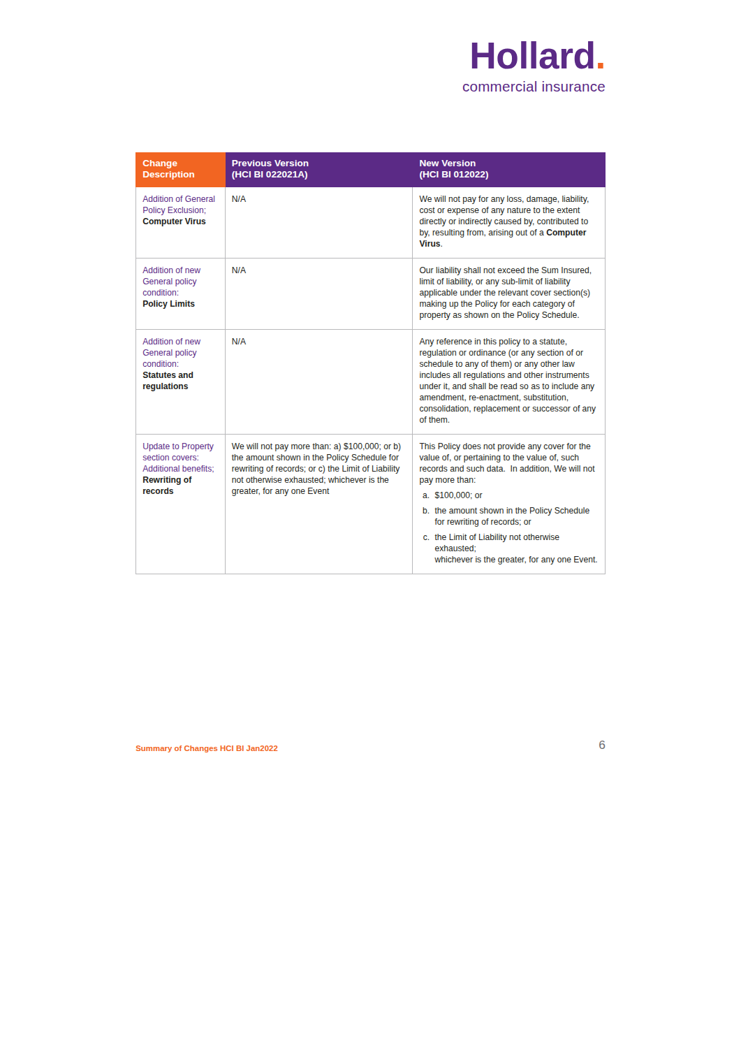Hollard.
commercial insurance
| Change Description | Previous Version (HCI BI 022021A) | New Version (HCI BI 012022) |
| --- | --- | --- |
| Addition of General Policy Exclusion; Computer Virus | N/A | We will not pay for any loss, damage, liability, cost or expense of any nature to the extent directly or indirectly caused by, contributed to by, resulting from, arising out of a Computer Virus . |
| Addition of new General policy condition: Policy Limits | N/A | Our liability shall not exceed the Sum Insured, limit of liability, or any sub-limit of liability applicable under the relevant cover section(s) making up the Policy for each category of property as shown on the Policy Schedule. |
| Addition of new General policy condition: Statutes and regulations | N/A | Any reference in this policy to a statute, regulation or ordinance (or any section of or schedule to any of them) or any other law includes all regulations and other instruments under it, and shall be read so as to include any amendment, re-enactment, substitution, consolidation, replacement or successor of any of them. |
| Update to Property section covers: Additional benefits; Rewriting of records | We will not pay more than: a) $100,000; or b) the amount shown in the Policy Schedule for rewriting of records; or c) the Limit of Liability not otherwise exhausted; whichever is the greater, for any one Event | This Policy does not provide any cover for the value of, or pertaining to the value of, such records and such data. In addition, We will not pay more than: $100,000; or the amount shown in the Policy Schedule for rewriting of records; or the Limit of Liability not otherwise exhausted; whichever is the greater, for any one Event. |
Summary of Changes HCI BI Jan2022
6